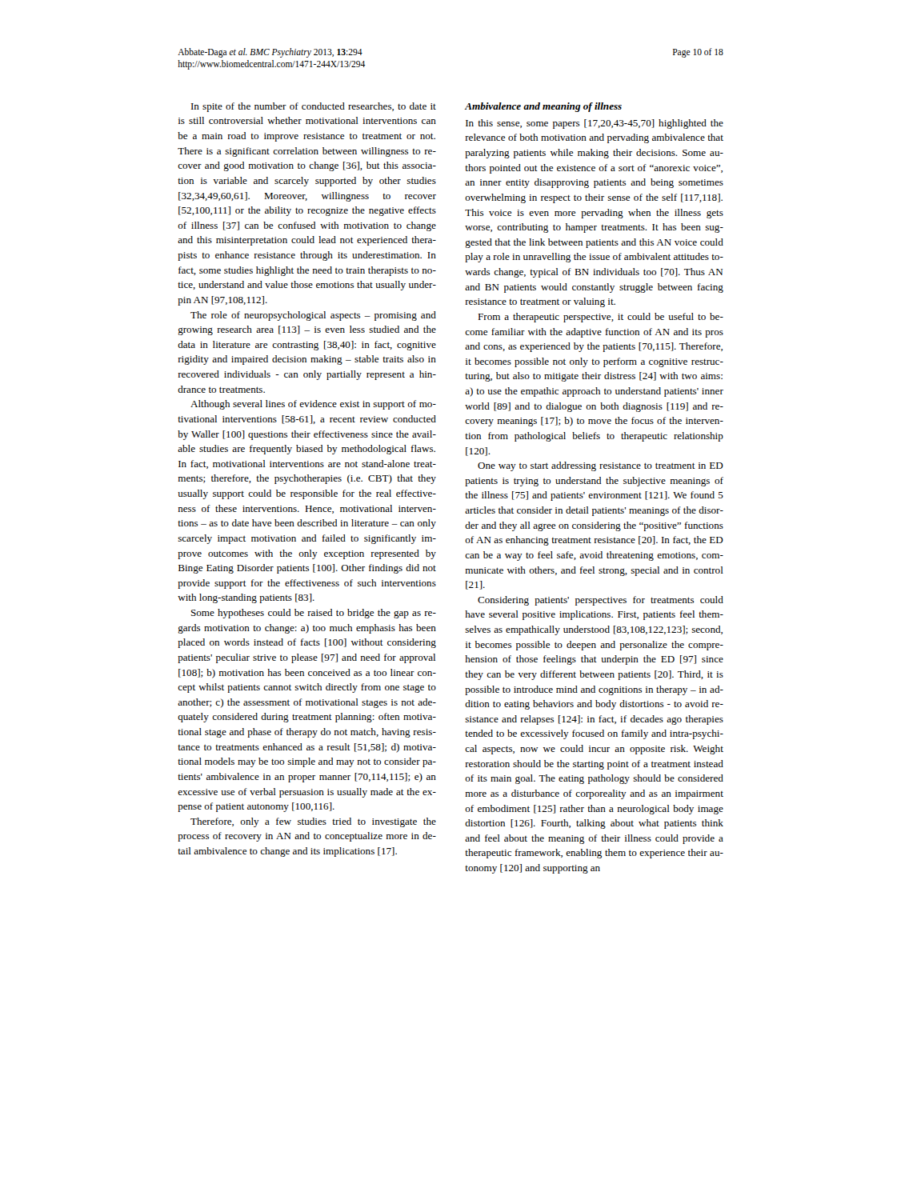Abbate-Daga et al. BMC Psychiatry 2013, 13:294 http://www.biomedcentral.com/1471-244X/13/294
Page 10 of 18
In spite of the number of conducted researches, to date it is still controversial whether motivational interventions can be a main road to improve resistance to treatment or not. There is a significant correlation between willingness to recover and good motivation to change [36], but this association is variable and scarcely supported by other studies [32,34,49,60,61]. Moreover, willingness to recover [52,100,111] or the ability to recognize the negative effects of illness [37] can be confused with motivation to change and this misinterpretation could lead not experienced therapists to enhance resistance through its underestimation. In fact, some studies highlight the need to train therapists to notice, understand and value those emotions that usually underpin AN [97,108,112].
The role of neuropsychological aspects – promising and growing research area [113] – is even less studied and the data in literature are contrasting [38,40]: in fact, cognitive rigidity and impaired decision making – stable traits also in recovered individuals - can only partially represent a hindrance to treatments.
Although several lines of evidence exist in support of motivational interventions [58-61], a recent review conducted by Waller [100] questions their effectiveness since the available studies are frequently biased by methodological flaws. In fact, motivational interventions are not stand-alone treatments; therefore, the psychotherapies (i.e. CBT) that they usually support could be responsible for the real effectiveness of these interventions. Hence, motivational interventions – as to date have been described in literature – can only scarcely impact motivation and failed to significantly improve outcomes with the only exception represented by Binge Eating Disorder patients [100]. Other findings did not provide support for the effectiveness of such interventions with long-standing patients [83].
Some hypotheses could be raised to bridge the gap as regards motivation to change: a) too much emphasis has been placed on words instead of facts [100] without considering patients' peculiar strive to please [97] and need for approval [108]; b) motivation has been conceived as a too linear concept whilst patients cannot switch directly from one stage to another; c) the assessment of motivational stages is not adequately considered during treatment planning: often motivational stage and phase of therapy do not match, having resistance to treatments enhanced as a result [51,58]; d) motivational models may be too simple and may not to consider patients' ambivalence in an proper manner [70,114,115]; e) an excessive use of verbal persuasion is usually made at the expense of patient autonomy [100,116].
Therefore, only a few studies tried to investigate the process of recovery in AN and to conceptualize more in detail ambivalence to change and its implications [17].
Ambivalence and meaning of illness
In this sense, some papers [17,20,43-45,70] highlighted the relevance of both motivation and pervading ambivalence that paralyzing patients while making their decisions. Some authors pointed out the existence of a sort of “anorexic voice”, an inner entity disapproving patients and being sometimes overwhelming in respect to their sense of the self [117,118]. This voice is even more pervading when the illness gets worse, contributing to hamper treatments. It has been suggested that the link between patients and this AN voice could play a role in unravelling the issue of ambivalent attitudes towards change, typical of BN individuals too [70]. Thus AN and BN patients would constantly struggle between facing resistance to treatment or valuing it.
From a therapeutic perspective, it could be useful to become familiar with the adaptive function of AN and its pros and cons, as experienced by the patients [70,115]. Therefore, it becomes possible not only to perform a cognitive restructuring, but also to mitigate their distress [24] with two aims: a) to use the empathic approach to understand patients' inner world [89] and to dialogue on both diagnosis [119] and recovery meanings [17]; b) to move the focus of the intervention from pathological beliefs to therapeutic relationship [120].
One way to start addressing resistance to treatment in ED patients is trying to understand the subjective meanings of the illness [75] and patients' environment [121]. We found 5 articles that consider in detail patients' meanings of the disorder and they all agree on considering the “positive” functions of AN as enhancing treatment resistance [20]. In fact, the ED can be a way to feel safe, avoid threatening emotions, communicate with others, and feel strong, special and in control [21].
Considering patients' perspectives for treatments could have several positive implications. First, patients feel themselves as empathically understood [83,108,122,123]; second, it becomes possible to deepen and personalize the comprehension of those feelings that underpin the ED [97] since they can be very different between patients [20]. Third, it is possible to introduce mind and cognitions in therapy – in addition to eating behaviors and body distortions - to avoid resistance and relapses [124]: in fact, if decades ago therapies tended to be excessively focused on family and intra-psychical aspects, now we could incur an opposite risk. Weight restoration should be the starting point of a treatment instead of its main goal. The eating pathology should be considered more as a disturbance of corporeality and as an impairment of embodiment [125] rather than a neurological body image distortion [126]. Fourth, talking about what patients think and feel about the meaning of their illness could provide a therapeutic framework, enabling them to experience their autonomy [120] and supporting an